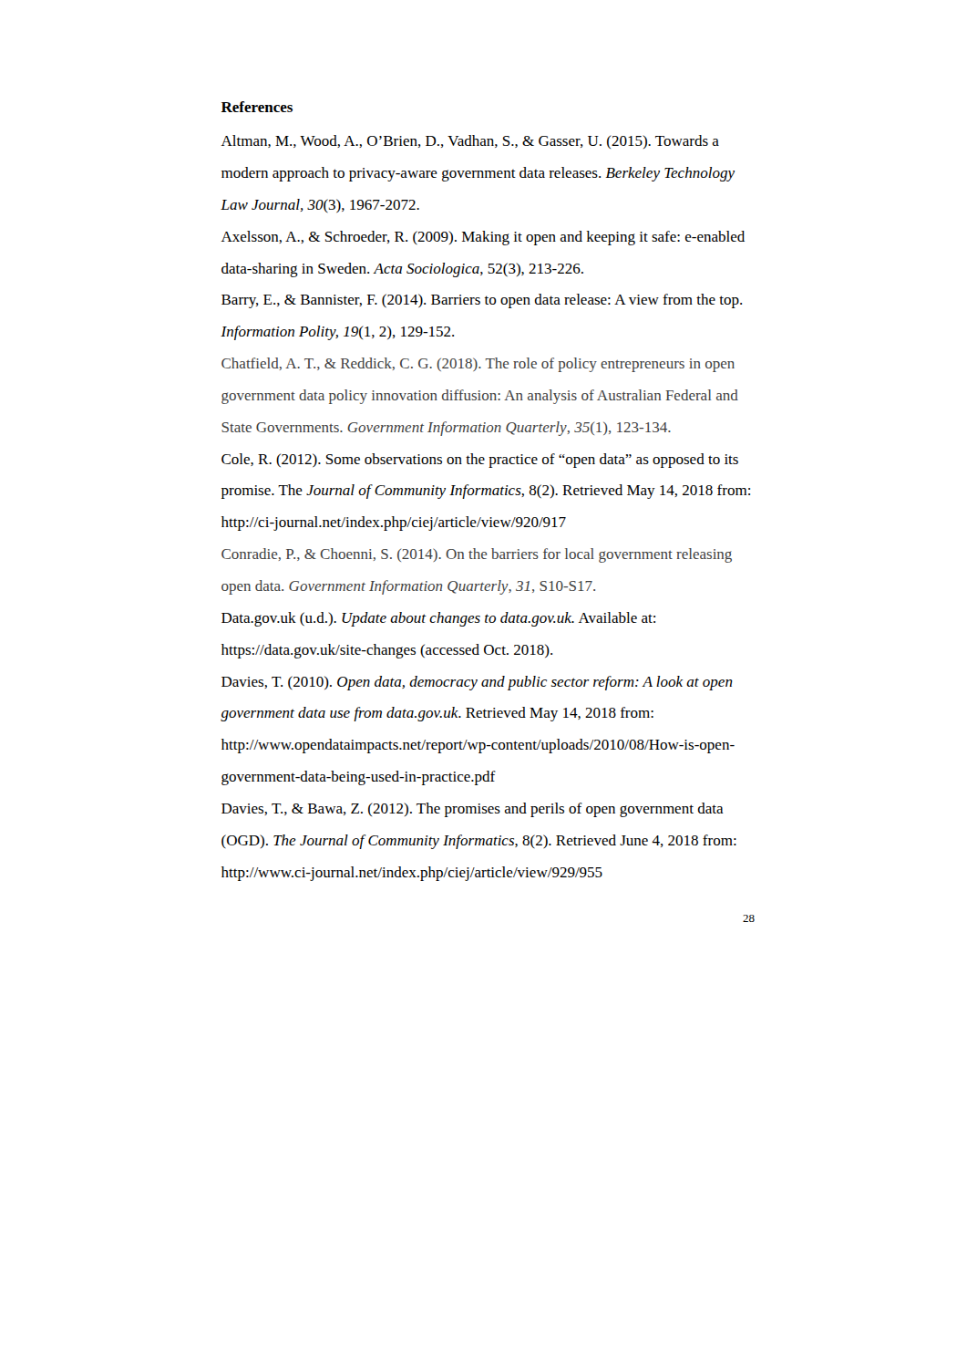References
Altman, M., Wood, A., O’Brien, D., Vadhan, S., & Gasser, U. (2015). Towards a modern approach to privacy-aware government data releases. Berkeley Technology Law Journal, 30(3), 1967-2072.
Axelsson, A., & Schroeder, R. (2009). Making it open and keeping it safe: e-enabled data-sharing in Sweden. Acta Sociologica, 52(3), 213-226.
Barry, E., & Bannister, F. (2014). Barriers to open data release: A view from the top. Information Polity, 19(1, 2), 129-152.
Chatfield, A. T., & Reddick, C. G. (2018). The role of policy entrepreneurs in open government data policy innovation diffusion: An analysis of Australian Federal and State Governments. Government Information Quarterly, 35(1), 123-134.
Cole, R. (2012). Some observations on the practice of “open data” as opposed to its promise. The Journal of Community Informatics, 8(2). Retrieved May 14, 2018 from: http://ci-journal.net/index.php/ciej/article/view/920/917
Conradie, P., & Choenni, S. (2014). On the barriers for local government releasing open data. Government Information Quarterly, 31, S10-S17.
Data.gov.uk (u.d.). Update about changes to data.gov.uk. Available at: https://data.gov.uk/site-changes (accessed Oct. 2018).
Davies, T. (2010). Open data, democracy and public sector reform: A look at open government data use from data.gov.uk. Retrieved May 14, 2018 from: http://www.opendataimpacts.net/report/wp-content/uploads/2010/08/How-is-open-government-data-being-used-in-practice.pdf
Davies, T., & Bawa, Z. (2012). The promises and perils of open government data (OGD). The Journal of Community Informatics, 8(2). Retrieved June 4, 2018 from: http://www.ci-journal.net/index.php/ciej/article/view/929/955
28